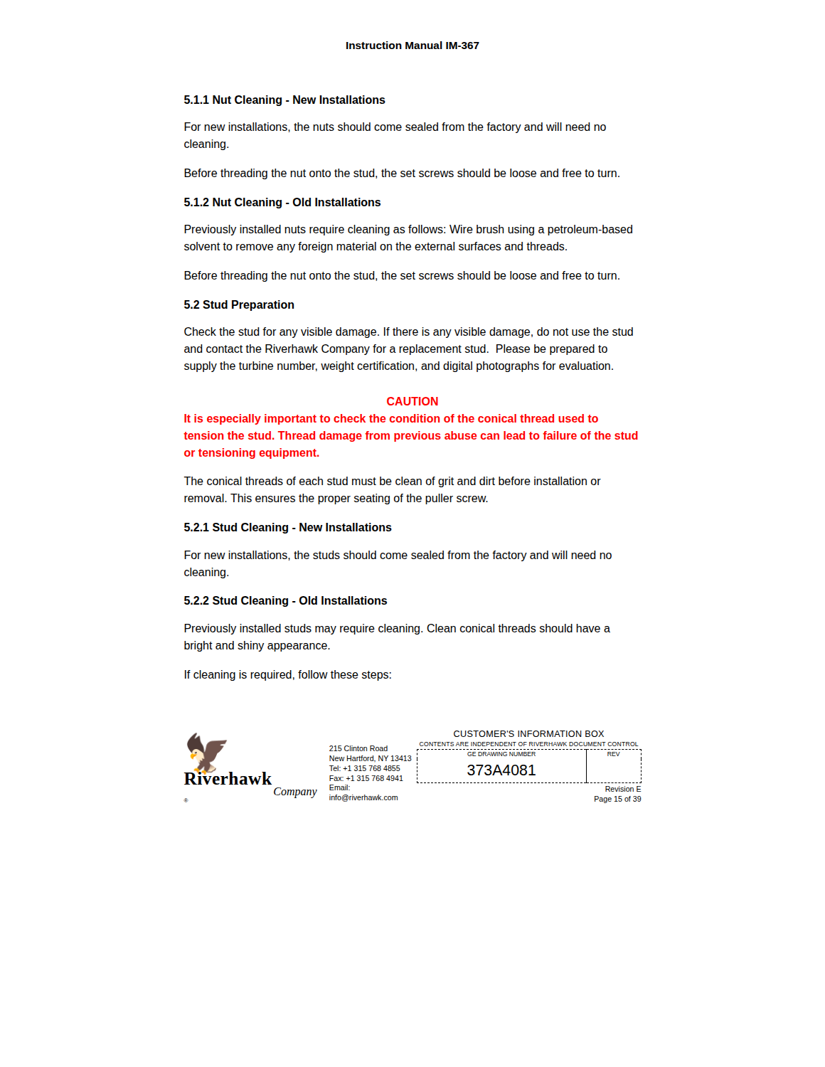Instruction Manual IM-367
5.1.1 Nut Cleaning - New Installations
For new installations, the nuts should come sealed from the factory and will need no cleaning.
Before threading the nut onto the stud, the set screws should be loose and free to turn.
5.1.2 Nut Cleaning - Old Installations
Previously installed nuts require cleaning as follows: Wire brush using a petroleum-based solvent to remove any foreign material on the external surfaces and threads.
Before threading the nut onto the stud, the set screws should be loose and free to turn.
5.2 Stud Preparation
Check the stud for any visible damage. If there is any visible damage, do not use the stud and contact the Riverhawk Company for a replacement stud. Please be prepared to supply the turbine number, weight certification, and digital photographs for evaluation.
CAUTION
It is especially important to check the condition of the conical thread used to tension the stud. Thread damage from previous abuse can lead to failure of the stud or tensioning equipment.
The conical threads of each stud must be clean of grit and dirt before installation or removal. This ensures the proper seating of the puller screw.
5.2.1 Stud Cleaning - New Installations
For new installations, the studs should come sealed from the factory and will need no cleaning.
5.2.2 Stud Cleaning - Old Installations
Previously installed studs may require cleaning. Clean conical threads should have a bright and shiny appearance.
If cleaning is required, follow these steps:
🦅
Riverhawk
Company
®
215 Clinton Road
New Hartford, NY 13413
Tel: +1 315 768 4855
Fax: +1 315 768 4941
Email: info@riverhawk.com
CUSTOMER'S INFORMATION BOX
CONTENTS ARE INDEPENDENT OF RIVERHAWK DOCUMENT CONTROL
| GE DRAWING NUMBER | REV |
| 373A4081 | |
Revision E
Page 15 of 39